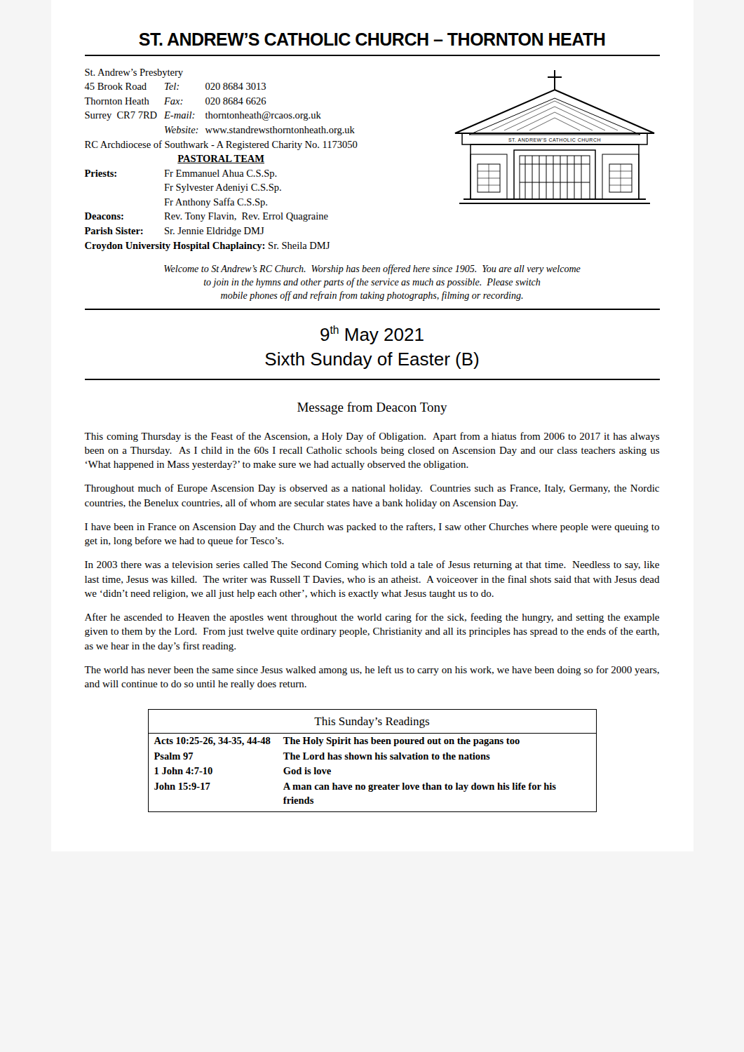ST. ANDREW’S CATHOLIC CHURCH – THORNTON HEATH
| St. Andrew’s Presbytery |
| 45 Brook Road | Tel: | 020 8684 3013 |
| Thornton Heath | Fax: | 020 8684 6626 |
| Surrey CR7 7RD | E-mail: | thorntonheath@rcaos.org.uk |
| | Website: | www.standrewsthorntonheath.org.uk |
| RC Archdiocese of Southwark - A Registered Charity No. 1173050 |
| PASTORAL TEAM |
| Priests: | Fr Emmanuel Ahua C.S.Sp. |
| | Fr Sylvester Adeniyi C.S.Sp. |
| | Fr Anthony Saffa C.S.Sp. |
| Deacons: | Rev. Tony Flavin, Rev. Errol Quagraine |
| Parish Sister: | Sr. Jennie Eldridge DMJ |
| Croydon University Hospital Chaplaincy: Sr. Sheila DMJ |
ST. ANDREW’S CATHOLIC CHURCH
Welcome to St Andrew’s RC Church. Worship has been offered here since 1905. You are all very welcome
to join in the hymns and other parts of the service as much as possible. Please switch
mobile phones off and refrain from taking photographs, filming or recording.
9th May 2021
Sixth Sunday of Easter (B)
Message from Deacon Tony
This coming Thursday is the Feast of the Ascension, a Holy Day of Obligation. Apart from a hiatus from 2006 to 2017 it has always been on a Thursday. As I child in the 60s I recall Catholic schools being closed on Ascension Day and our class teachers asking us ‘What happened in Mass yesterday?’ to make sure we had actually observed the obligation.
Throughout much of Europe Ascension Day is observed as a national holiday. Countries such as France, Italy, Germany, the Nordic countries, the Benelux countries, all of whom are secular states have a bank holiday on Ascension Day.
I have been in France on Ascension Day and the Church was packed to the rafters, I saw other Churches where people were queuing to get in, long before we had to queue for Tesco’s.
In 2003 there was a television series called The Second Coming which told a tale of Jesus returning at that time. Needless to say, like last time, Jesus was killed. The writer was Russell T Davies, who is an atheist. A voiceover in the final shots said that with Jesus dead we ‘didn’t need religion, we all just help each other’, which is exactly what Jesus taught us to do.
After he ascended to Heaven the apostles went throughout the world caring for the sick, feeding the hungry, and setting the example given to them by the Lord. From just twelve quite ordinary people, Christianity and all its principles has spread to the ends of the earth, as we hear in the day’s first reading.
The world has never been the same since Jesus walked among us, he left us to carry on his work, we have been doing so for 2000 years, and will continue to do so until he really does return.
This Sunday’s Readings
| Acts 10:25-26, 34-35, 44-48 | The Holy Spirit has been poured out on the pagans too |
| Psalm 97 | The Lord has shown his salvation to the nations |
| 1 John 4:7-10 | God is love |
| John 15:9-17 | A man can have no greater love than to lay down his life for his friends |